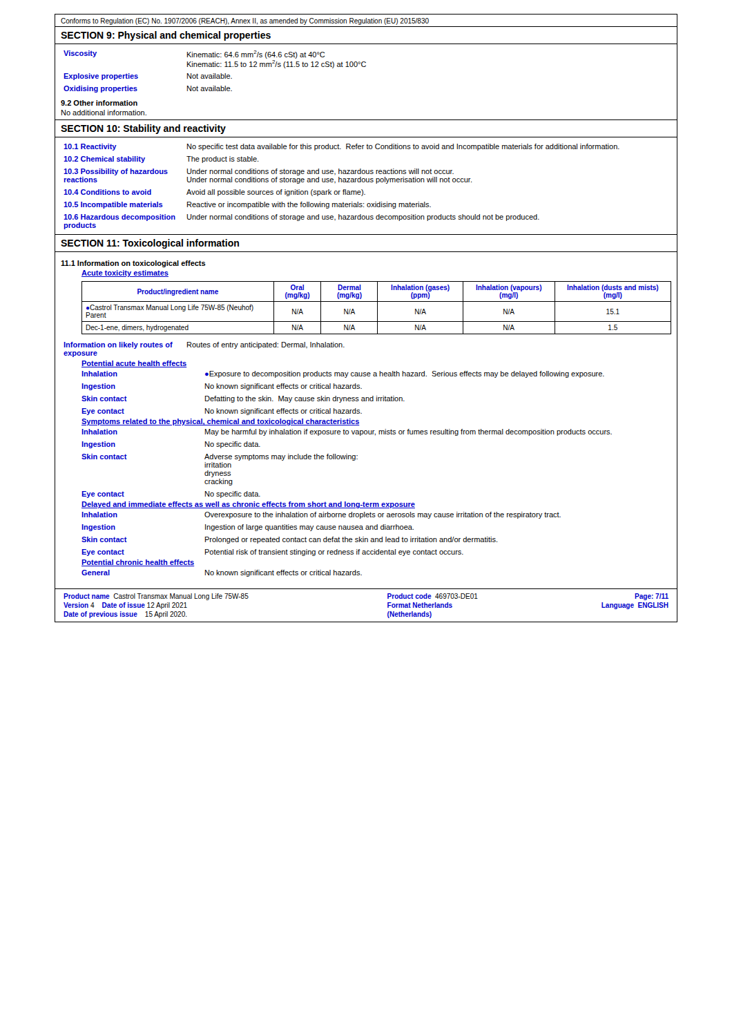Conforms to Regulation (EC) No. 1907/2006 (REACH), Annex II, as amended by Commission Regulation (EU) 2015/830
SECTION 9: Physical and chemical properties
| Viscosity | Kinematic: 64.6 mm 2 /s (64.6 cSt) at 40°C Kinematic: 11.5 to 12 mm 2 /s (11.5 to 12 cSt) at 100°C |
| Explosive properties | Not available. |
| Oxidising properties | Not available. |
9.2 Other information
No additional information.
SECTION 10: Stability and reactivity
| 10.1 Reactivity | No specific test data available for this product. Refer to Conditions to avoid and Incompatible materials for additional information. |
| 10.2 Chemical stability | The product is stable. |
| 10.3 Possibility of hazardous reactions | Under normal conditions of storage and use, hazardous reactions will not occur. Under normal conditions of storage and use, hazardous polymerisation will not occur. |
| 10.4 Conditions to avoid | Avoid all possible sources of ignition (spark or flame). |
| 10.5 Incompatible materials | Reactive or incompatible with the following materials: oxidising materials. |
| 10.6 Hazardous decomposition products | Under normal conditions of storage and use, hazardous decomposition products should not be produced. |
SECTION 11: Toxicological information
11.1 Information on toxicological effects
Acute toxicity estimates
| Product/ingredient name | Oral (mg/kg) | Dermal (mg/kg) | Inhalation (gases) (ppm) | Inhalation (vapours) (mg/l) | Inhalation (dusts and mists) (mg/l) |
| --- | --- | --- | --- | --- | --- |
| ● Castrol Transmax Manual Long Life 75W-85 (Neuhof) Parent | N/A | N/A | N/A | N/A | 15.1 |
| Dec-1-ene, dimers, hydrogenated | N/A | N/A | N/A | N/A | 1.5 |
| Information on likely routes of exposure | Routes of entry anticipated: Dermal, Inhalation. |
Potential acute health effects
| Inhalation | ● Exposure to decomposition products may cause a health hazard. Serious effects may be delayed following exposure. |
| Ingestion | No known significant effects or critical hazards. |
| Skin contact | Defatting to the skin. May cause skin dryness and irritation. |
| Eye contact | No known significant effects or critical hazards. |
Symptoms related to the physical, chemical and toxicological characteristics
| Inhalation | May be harmful by inhalation if exposure to vapour, mists or fumes resulting from thermal decomposition products occurs. |
| Ingestion | No specific data. |
| Skin contact | Adverse symptoms may include the following: irritation dryness cracking |
| Eye contact | No specific data. |
Delayed and immediate effects as well as chronic effects from short and long-term exposure
| Inhalation | Overexposure to the inhalation of airborne droplets or aerosols may cause irritation of the respiratory tract. |
| Ingestion | Ingestion of large quantities may cause nausea and diarrhoea. |
| Skin contact | Prolonged or repeated contact can defat the skin and lead to irritation and/or dermatitis. |
| Eye contact | Potential risk of transient stinging or redness if accidental eye contact occurs. |
Potential chronic health effects
| General | No known significant effects or critical hazards. |
| Product name Castrol Transmax Manual Long Life 75W-85 | Product code 469703-DE01 | Page: 7/11 |
| Version 4 Date of issue 12 April 2021 | Format Netherlands | Language ENGLISH |
| Date of previous issue 15 April 2020. | (Netherlands) | |